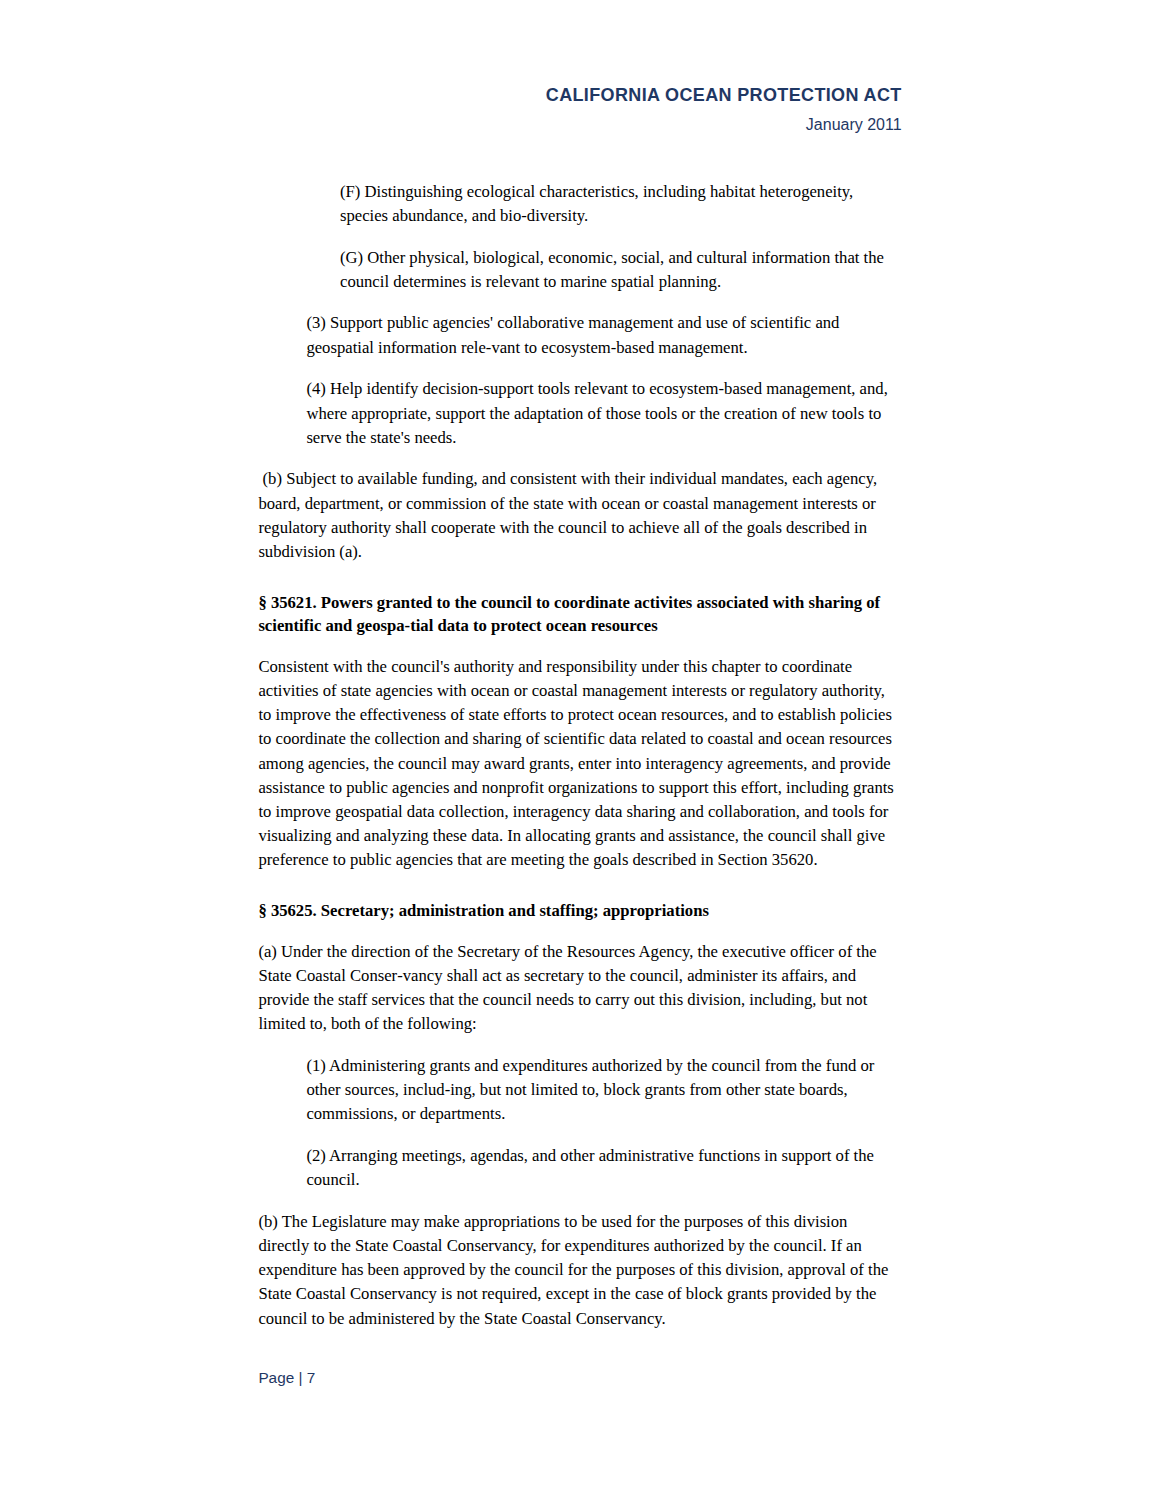CALIFORNIA OCEAN PROTECTION ACT
January 2011
(F) Distinguishing ecological characteristics, including habitat heterogeneity, species abundance, and bio‑diversity.
(G) Other physical, biological, economic, social, and cultural information that the council determines is relevant to marine spatial planning.
(3) Support public agencies' collaborative management and use of scientific and geospatial information rele‑vant to ecosystem-based management.
(4) Help identify decision-support tools relevant to ecosystem-based management, and, where appropriate, support the adaptation of those tools or the creation of new tools to serve the state's needs.
(b) Subject to available funding, and consistent with their individual mandates, each agency, board, department, or commission of the state with ocean or coastal management interests or regulatory authority shall cooperate with the council to achieve all of the goals described in subdivision (a).
§ 35621. Powers granted to the council to coordinate activites associated with sharing of scientific and geospa‑tial data to protect ocean resources
Consistent with the council's authority and responsibility under this chapter to coordinate activities of state agencies with ocean or coastal management interests or regulatory authority, to improve the effectiveness of state efforts to protect ocean resources, and to establish policies to coordinate the collection and sharing of scientific data related to coastal and ocean resources among agencies, the council may award grants, enter into interagency agreements, and provide assistance to public agencies and nonprofit organizations to support this effort, including grants to improve geospatial data collection, interagency data sharing and collaboration, and tools for visualizing and analyzing these data. In allocating grants and assistance, the council shall give preference to public agencies that are meeting the goals described in Section 35620.
§ 35625. Secretary; administration and staffing; appropriations
(a) Under the direction of the Secretary of the Resources Agency, the executive officer of the State Coastal Conser‑vancy shall act as secretary to the council, administer its affairs, and provide the staff services that the council needs to carry out this division, including, but not limited to, both of the following:
(1) Administering grants and expenditures authorized by the council from the fund or other sources, includ‑ing, but not limited to, block grants from other state boards, commissions, or departments.
(2) Arranging meetings, agendas, and other administrative functions in support of the council.
(b) The Legislature may make appropriations to be used for the purposes of this division directly to the State Coastal Conservancy, for expenditures authorized by the council. If an expenditure has been approved by the council for the purposes of this division, approval of the State Coastal Conservancy is not required, except in the case of block grants provided by the council to be administered by the State Coastal Conservancy.
Page | 7